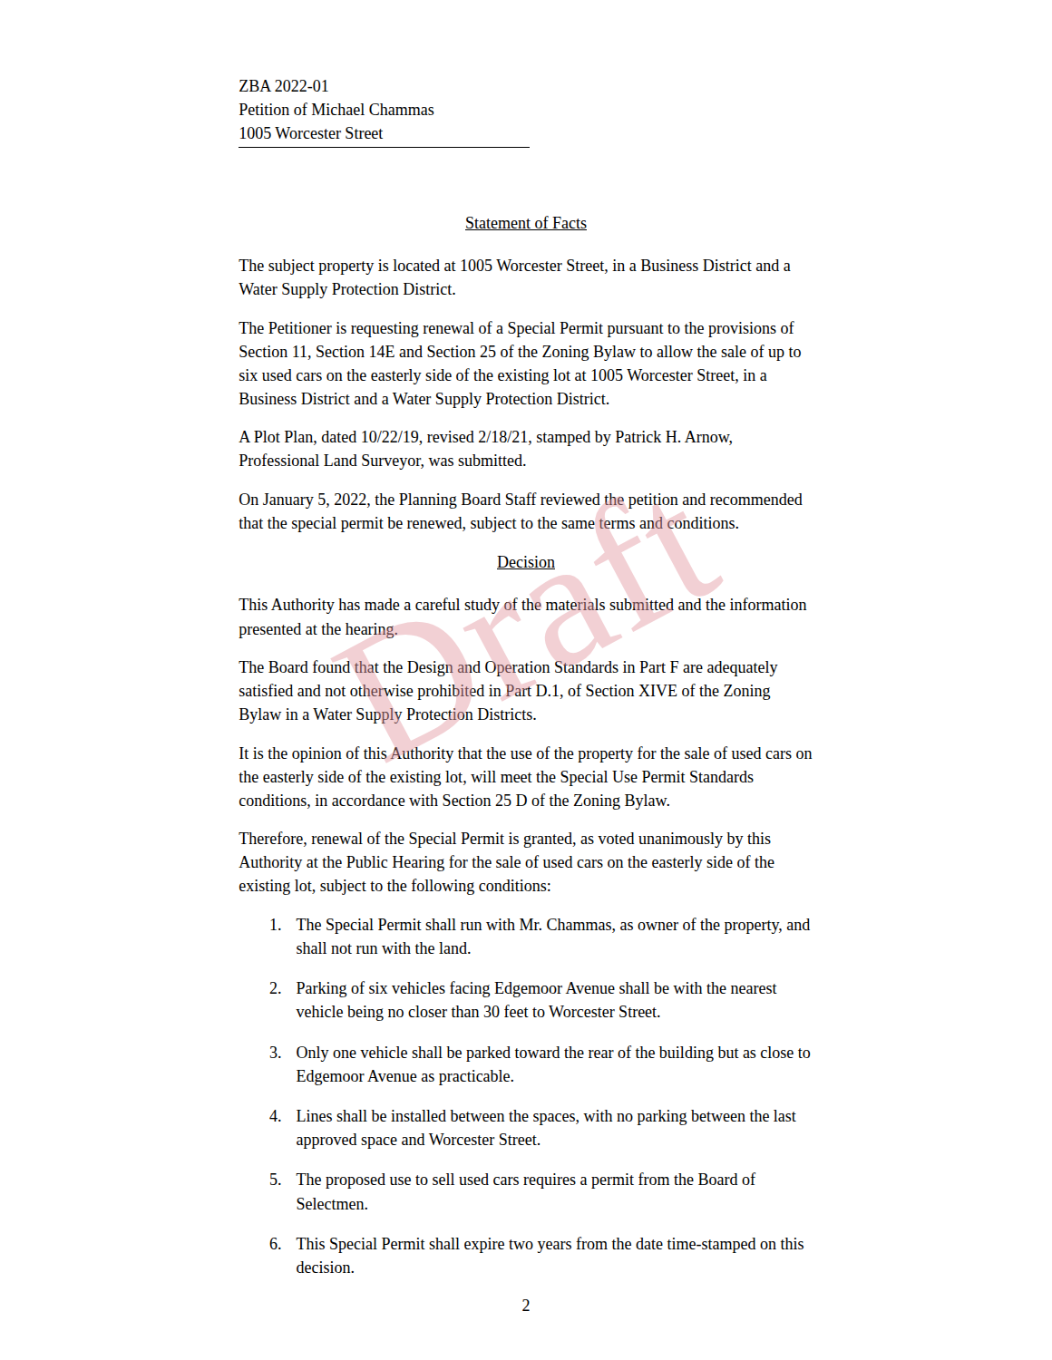Draft
ZBA 2022-01
Petition of Michael Chammas
1005 Worcester Street
Statement of Facts
The subject property is located at 1005 Worcester Street, in a Business District and a Water Supply Protection District.
The Petitioner is requesting renewal of a Special Permit pursuant to the provisions of Section 11, Section 14E and Section 25 of the Zoning Bylaw to allow the sale of up to six used cars on the easterly side of the existing lot at 1005 Worcester Street, in a Business District and a Water Supply Protection District.
A Plot Plan, dated 10/22/19, revised 2/18/21, stamped by Patrick H. Arnow, Professional Land Surveyor, was submitted.
On January 5, 2022, the Planning Board Staff reviewed the petition and recommended that the special permit be renewed, subject to the same terms and conditions.
Decision
This Authority has made a careful study of the materials submitted and the information presented at the hearing.
The Board found that the Design and Operation Standards in Part F are adequately satisfied and not otherwise prohibited in Part D.1, of Section XIVE of the Zoning Bylaw in a Water Supply Protection Districts.
It is the opinion of this Authority that the use of the property for the sale of used cars on the easterly side of the existing lot, will meet the Special Use Permit Standards conditions, in accordance with Section 25 D of the Zoning Bylaw.
Therefore, renewal of the Special Permit is granted, as voted unanimously by this Authority at the Public Hearing for the sale of used cars on the easterly side of the existing lot, subject to the following conditions:
The Special Permit shall run with Mr. Chammas, as owner of the property, and shall not run with the land.
Parking of six vehicles facing Edgemoor Avenue shall be with the nearest vehicle being no closer than 30 feet to Worcester Street.
Only one vehicle shall be parked toward the rear of the building but as close to Edgemoor Avenue as practicable.
Lines shall be installed between the spaces, with no parking between the last approved space and Worcester Street.
The proposed use to sell used cars requires a permit from the Board of Selectmen.
This Special Permit shall expire two years from the date time-stamped on this decision.
2